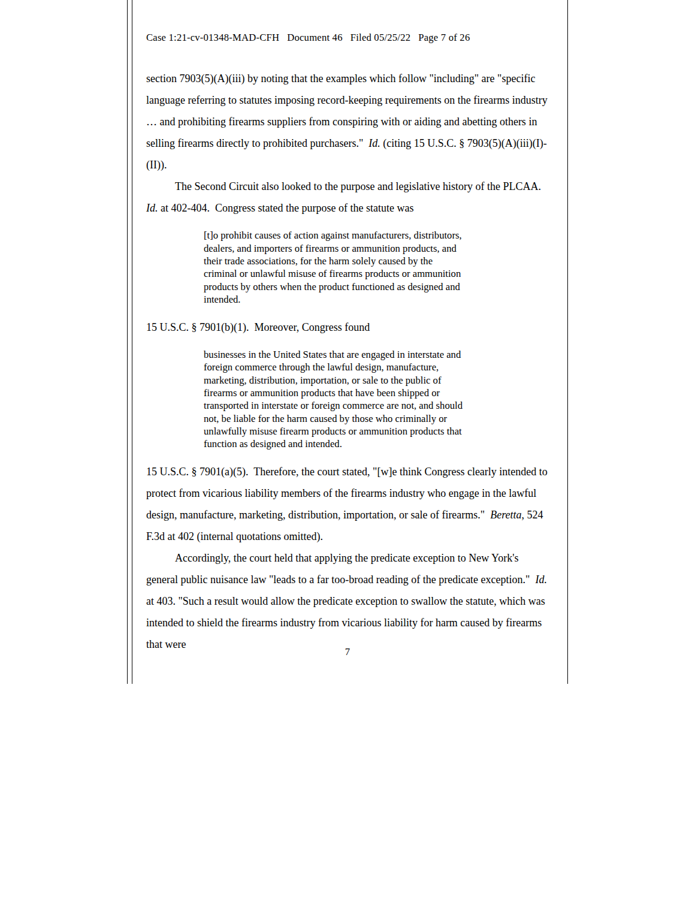Case 1:21-cv-01348-MAD-CFH Document 46 Filed 05/25/22 Page 7 of 26
section 7903(5)(A)(iii) by noting that the examples which follow "including" are "specific language referring to statutes imposing record-keeping requirements on the firearms industry … and prohibiting firearms suppliers from conspiring with or aiding and abetting others in selling firearms directly to prohibited purchasers." Id. (citing 15 U.S.C. § 7903(5)(A)(iii)(I)-(II)).
The Second Circuit also looked to the purpose and legislative history of the PLCAA. Id. at 402-404. Congress stated the purpose of the statute was
[t]o prohibit causes of action against manufacturers, distributors, dealers, and importers of firearms or ammunition products, and their trade associations, for the harm solely caused by the criminal or unlawful misuse of firearms products or ammunition products by others when the product functioned as designed and intended.
15 U.S.C. § 7901(b)(1). Moreover, Congress found
businesses in the United States that are engaged in interstate and foreign commerce through the lawful design, manufacture, marketing, distribution, importation, or sale to the public of firearms or ammunition products that have been shipped or transported in interstate or foreign commerce are not, and should not, be liable for the harm caused by those who criminally or unlawfully misuse firearm products or ammunition products that function as designed and intended.
15 U.S.C. § 7901(a)(5). Therefore, the court stated, "[w]e think Congress clearly intended to protect from vicarious liability members of the firearms industry who engage in the lawful design, manufacture, marketing, distribution, importation, or sale of firearms." Beretta, 524 F.3d at 402 (internal quotations omitted).
Accordingly, the court held that applying the predicate exception to New York's general public nuisance law "leads to a far too-broad reading of the predicate exception." Id. at 403. "Such a result would allow the predicate exception to swallow the statute, which was intended to shield the firearms industry from vicarious liability for harm caused by firearms that were
7